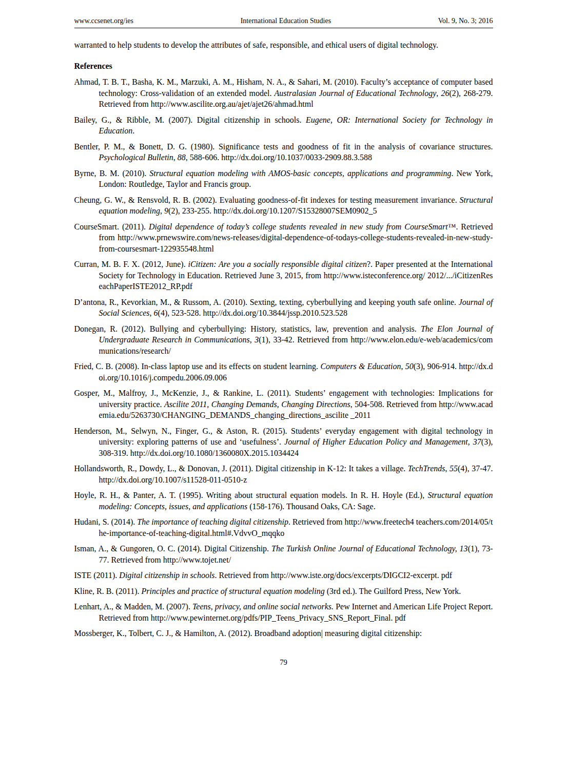www.ccsenet.org/ies International Education Studies Vol. 9, No. 3; 2016
warranted to help students to develop the attributes of safe, responsible, and ethical users of digital technology.
References
Ahmad, T. B. T., Basha, K. M., Marzuki, A. M., Hisham, N. A., & Sahari, M. (2010). Faculty’s acceptance of computer based technology: Cross-validation of an extended model. Australasian Journal of Educational Technology, 26(2), 268-279. Retrieved from http://www.ascilite.org.au/ajet/ajet26/ahmad.html
Bailey, G., & Ribble, M. (2007). Digital citizenship in schools. Eugene, OR: International Society for Technology in Education.
Bentler, P. M., & Bonett, D. G. (1980). Significance tests and goodness of fit in the analysis of covariance structures. Psychological Bulletin, 88, 588-606. http://dx.doi.org/10.1037/0033-2909.88.3.588
Byrne, B. M. (2010). Structural equation modeling with AMOS-basic concepts, applications and programming. New York, London: Routledge, Taylor and Francis group.
Cheung, G. W., & Rensvold, R. B. (2002). Evaluating goodness-of-fit indexes for testing measurement invariance. Structural equation modeling, 9(2), 233-255. http://dx.doi.org/10.1207/S15328007SEM0902_5
CourseSmart. (2011). Digital dependence of today’s college students revealed in new study from CourseSmart™. Retrieved from http://www.prnewswire.com/news-releases/digital-dependence-of-todays-college-students-revealed-in-new-study-from-coursesmart-122935548.html
Curran, M. B. F. X. (2012, June). iCitizen: Are you a socially responsible digital citizen?. Paper presented at the International Society for Technology in Education. Retrieved June 3, 2015, from http://www.isteconference.org/ 2012/.../iCitizenReseachPaperISTE2012_RP.pdf
D’antona, R., Kevorkian, M., & Russom, A. (2010). Sexting, texting, cyberbullying and keeping youth safe online. Journal of Social Sciences, 6(4), 523-528. http://dx.doi.org/10.3844/jssp.2010.523.528
Donegan, R. (2012). Bullying and cyberbullying: History, statistics, law, prevention and analysis. The Elon Journal of Undergraduate Research in Communications, 3(1), 33-42. Retrieved from http://www.elon.edu/e-web/academics/communications/research/
Fried, C. B. (2008). In-class laptop use and its effects on student learning. Computers & Education, 50(3), 906-914. http://dx.doi.org/10.1016/j.compedu.2006.09.006
Gosper, M., Malfroy, J., McKenzie, J., & Rankine, L. (2011). Students’ engagement with technologies: Implications for university practice. Ascilite 2011, Changing Demands, Changing Directions, 504-508. Retrieved from http://www.academia.edu/5263730/CHANGING_DEMANDS_changing_directions_ascilite _2011
Henderson, M., Selwyn, N., Finger, G., & Aston, R. (2015). Students’ everyday engagement with digital technology in university: exploring patterns of use and ‘usefulness’. Journal of Higher Education Policy and Management, 37(3), 308-319. http://dx.doi.org/10.1080/1360080X.2015.1034424
Hollandsworth, R., Dowdy, L., & Donovan, J. (2011). Digital citizenship in K-12: It takes a village. TechTrends, 55(4), 37-47. http://dx.doi.org/10.1007/s11528-011-0510-z
Hoyle, R. H., & Panter, A. T. (1995). Writing about structural equation models. In R. H. Hoyle (Ed.), Structural equation modeling: Concepts, issues, and applications (158-176). Thousand Oaks, CA: Sage.
Hudani, S. (2014). The importance of teaching digital citizenship. Retrieved from http://www.freetech4 teachers.com/2014/05/the-importance-of-teaching-digital.html#.VdvvO_mqqko
Isman, A., & Gungoren, O. C. (2014). Digital Citizenship. The Turkish Online Journal of Educational Technology, 13(1), 73-77. Retrieved from http://www.tojet.net/
ISTE (2011). Digital citizenship in schools. Retrieved from http://www.iste.org/docs/excerpts/DIGCI2-excerpt. pdf
Kline, R. B. (2011). Principles and practice of structural equation modeling (3rd ed.). The Guilford Press, New York.
Lenhart, A., & Madden, M. (2007). Teens, privacy, and online social networks. Pew Internet and American Life Project Report. Retrieved from http://www.pewinternet.org/pdfs/PIP_Teens_Privacy_SNS_Report_Final. pdf
Mossberger, K., Tolbert, C. J., & Hamilton, A. (2012). Broadband adoption| measuring digital citizenship:
79